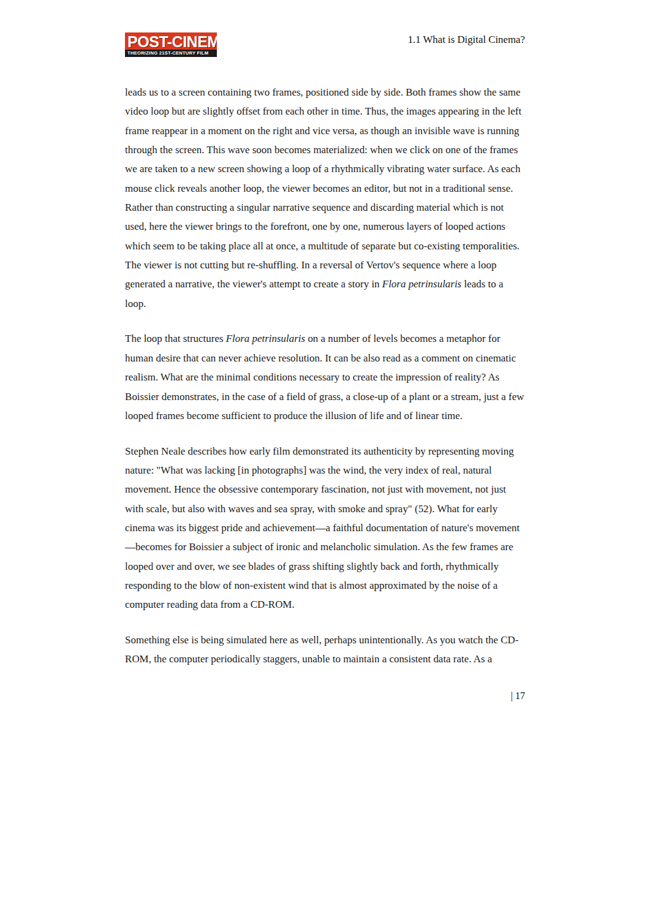POST-CINEMA THEORIZING 21ST-CENTURY FILM
1.1 What is Digital Cinema?
leads us to a screen containing two frames, positioned side by side. Both frames show the same video loop but are slightly offset from each other in time. Thus, the images appearing in the left frame reappear in a moment on the right and vice versa, as though an invisible wave is running through the screen. This wave soon becomes materialized: when we click on one of the frames we are taken to a new screen showing a loop of a rhythmically vibrating water surface. As each mouse click reveals another loop, the viewer becomes an editor, but not in a traditional sense. Rather than constructing a singular narrative sequence and discarding material which is not used, here the viewer brings to the forefront, one by one, numerous layers of looped actions which seem to be taking place all at once, a multitude of separate but co-existing temporalities. The viewer is not cutting but re-shuffling. In a reversal of Vertov's sequence where a loop generated a narrative, the viewer's attempt to create a story in Flora petrinsularis leads to a loop.
The loop that structures Flora petrinsularis on a number of levels becomes a metaphor for human desire that can never achieve resolution. It can be also read as a comment on cinematic realism. What are the minimal conditions necessary to create the impression of reality? As Boissier demonstrates, in the case of a field of grass, a close-up of a plant or a stream, just a few looped frames become sufficient to produce the illusion of life and of linear time.
Stephen Neale describes how early film demonstrated its authenticity by representing moving nature: "What was lacking [in photographs] was the wind, the very index of real, natural movement. Hence the obsessive contemporary fascination, not just with movement, not just with scale, but also with waves and sea spray, with smoke and spray" (52). What for early cinema was its biggest pride and achievement—a faithful documentation of nature's movement—becomes for Boissier a subject of ironic and melancholic simulation. As the few frames are looped over and over, we see blades of grass shifting slightly back and forth, rhythmically responding to the blow of non-existent wind that is almost approximated by the noise of a computer reading data from a CD-ROM.
Something else is being simulated here as well, perhaps unintentionally. As you watch the CD-ROM, the computer periodically staggers, unable to maintain a consistent data rate. As a
| 17